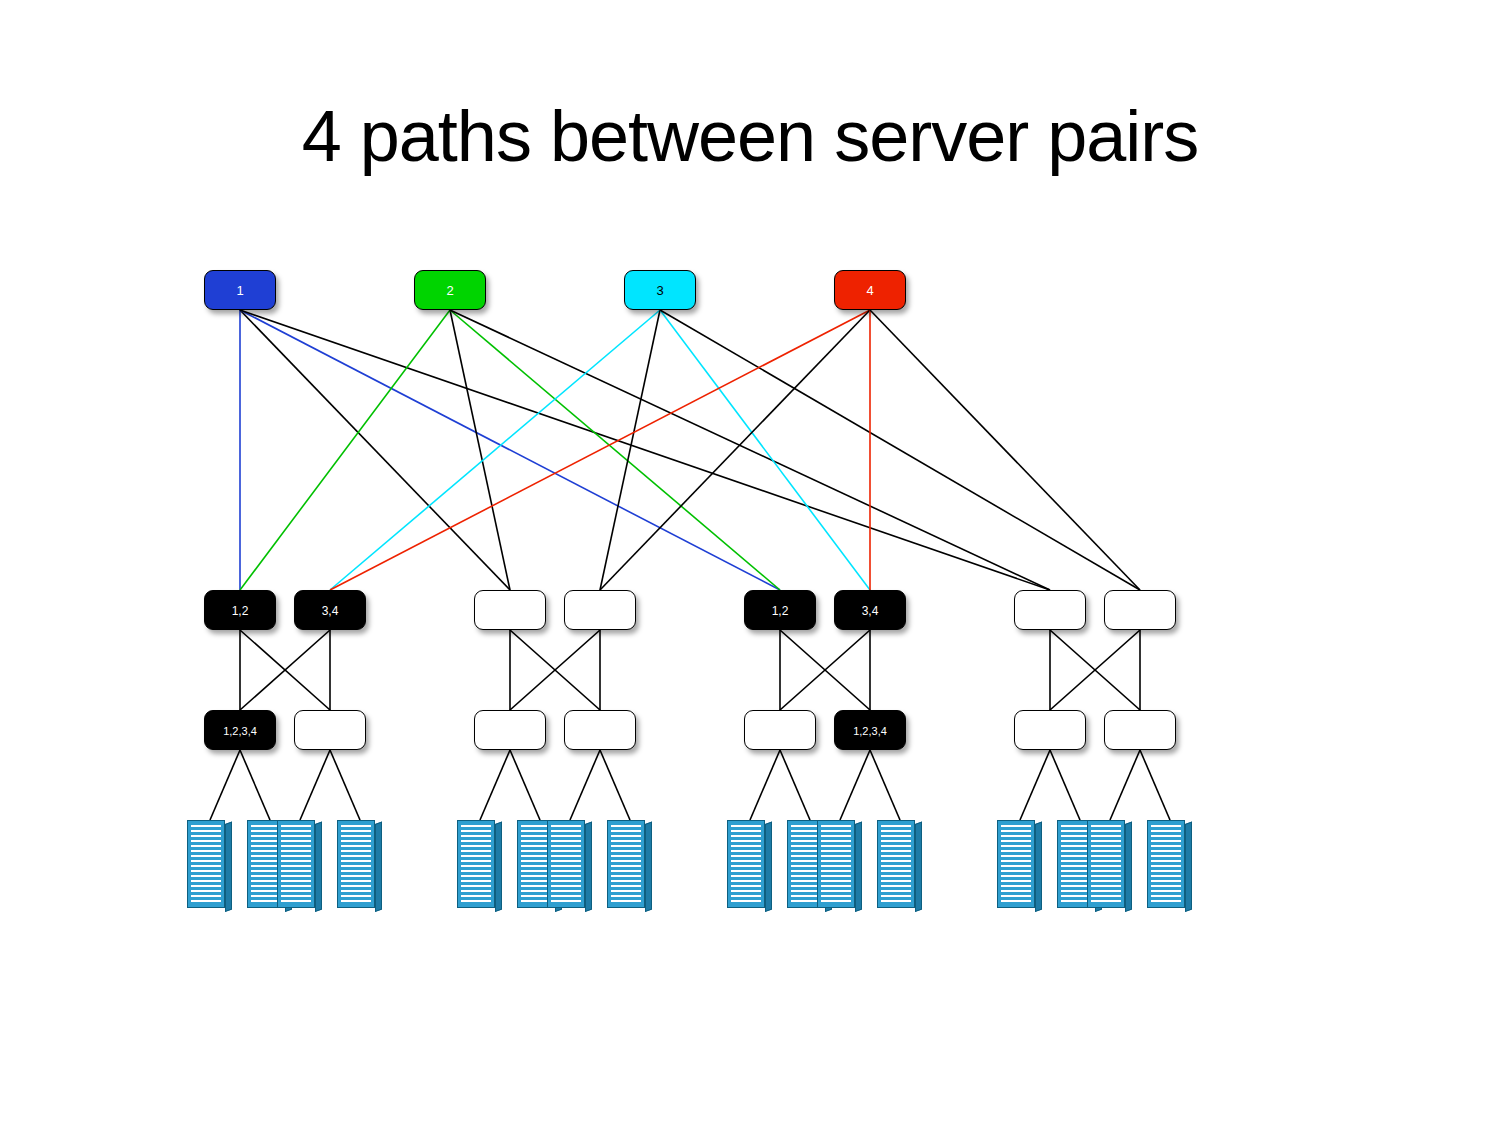4 paths between server pairs
1
2
3
4
1,2
3,4
1,2
3,4
1,2,3,4
1,2,3,4